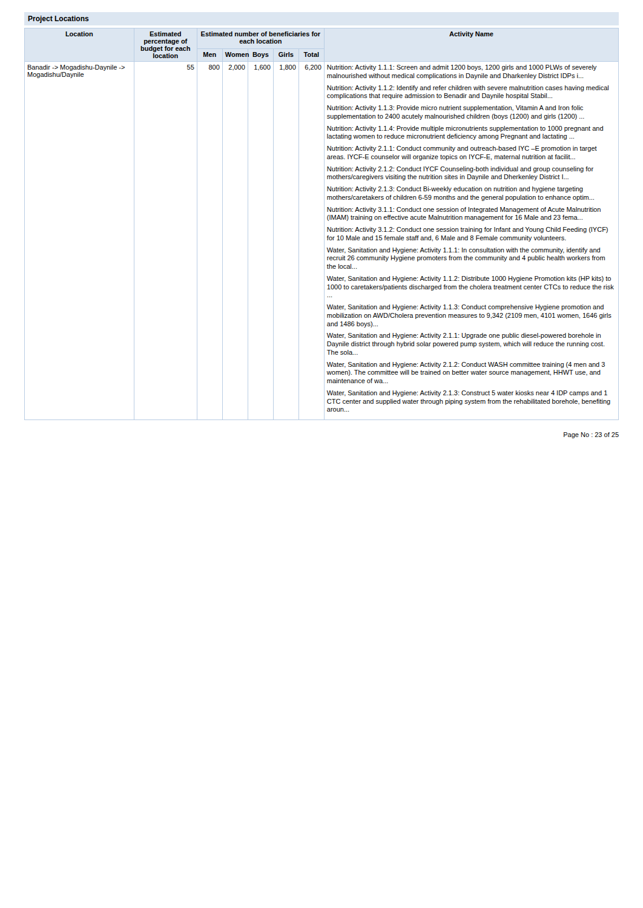Project Locations
| Location | Estimated percentage of budget for each location | Estimated number of beneficiaries for each location | Activity Name |
| --- | --- | --- | --- |
| Men | Women | Boys | Girls | Total |
| Banadir -> Mogadishu-Daynile -> Mogadishu/Daynile | 55 | 800 | 2,000 | 1,600 | 1,800 | 6,200 | Nutrition: Activity 1.1.1: Screen and admit 1200 boys, 1200 girls and 1000 PLWs of severely malnourished without medical complications in Daynile and Dharkenley District IDPs i... Nutrition: Activity 1.1.2: Identify and refer children with severe malnutrition cases having medical complications that require admission to Benadir and Daynile hospital Stabil... Nutrition: Activity 1.1.3: Provide micro nutrient supplementation, Vitamin A and Iron folic supplementation to 2400 acutely malnourished children (boys (1200) and girls (1200) ... Nutrition: Activity 1.1.4: Provide multiple micronutrients supplementation to 1000 pregnant and lactating women to reduce micronutrient deficiency among Pregnant and lactating ... Nutrition: Activity 2.1.1: Conduct community and outreach-based IYC –E promotion in target areas. IYCF-E counselor will organize topics on IYCF-E, maternal nutrition at facilit... Nutrition: Activity 2.1.2: Conduct IYCF Counseling-both individual and group counseling for mothers/caregivers visiting the nutrition sites in Daynile and Dherkenley District I... Nutrition: Activity 2.1.3: Conduct Bi-weekly education on nutrition and hygiene targeting mothers/caretakers of children 6-59 months and the general population to enhance optim... Nutrition: Activity 3.1.1: Conduct one session of Integrated Management of Acute Malnutrition (IMAM) training on effective acute Malnutrition management for 16 Male and 23 fema... Nutrition: Activity 3.1.2: Conduct one session training for Infant and Young Child Feeding (IYCF) for 10 Male and 15 female staff and, 6 Male and 8 Female community volunteers. Water, Sanitation and Hygiene: Activity 1.1.1: In consultation with the community, identify and recruit 26 community Hygiene promoters from the community and 4 public health workers from the local... Water, Sanitation and Hygiene: Activity 1.1.2: Distribute 1000 Hygiene Promotion kits (HP kits) to 1000 to caretakers/patients discharged from the cholera treatment center CTCs to reduce the risk ... Water, Sanitation and Hygiene: Activity 1.1.3: Conduct comprehensive Hygiene promotion and mobilization on AWD/Cholera prevention measures to 9,342 (2109 men, 4101 women, 1646 girls and 1486 boys)... Water, Sanitation and Hygiene: Activity 2.1.1: Upgrade one public diesel-powered borehole in Daynile district through hybrid solar powered pump system, which will reduce the running cost. The sola... Water, Sanitation and Hygiene: Activity 2.1.2: Conduct WASH committee training (4 men and 3 women). The committee will be trained on better water source management, HHWT use, and maintenance of wa... Water, Sanitation and Hygiene: Activity 2.1.3: Construct 5 water kiosks near 4 IDP camps and 1 CTC center and supplied water through piping system from the rehabilitated borehole, benefiting aroun... |
Page No : 23 of 25